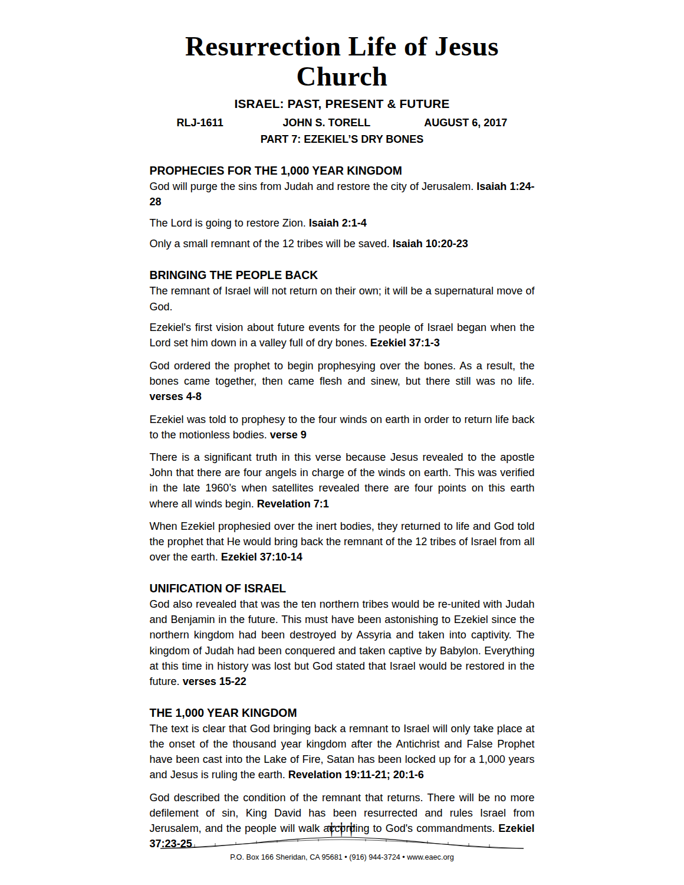Resurrection Life of Jesus Church
ISRAEL: PAST, PRESENT & FUTURE
RLJ-1611 JOHN S. TORELL AUGUST 6, 2017
PART 7: EZEKIEL’S DRY BONES
PROPHECIES FOR THE 1,000 YEAR KINGDOM
God will purge the sins from Judah and restore the city of Jerusalem. Isaiah 1:24-28
The Lord is going to restore Zion. Isaiah 2:1-4
Only a small remnant of the 12 tribes will be saved. Isaiah 10:20-23
BRINGING THE PEOPLE BACK
The remnant of Israel will not return on their own; it will be a supernatural move of God.
Ezekiel's first vision about future events for the people of Israel began when the Lord set him down in a valley full of dry bones. Ezekiel 37:1-3
God ordered the prophet to begin prophesying over the bones. As a result, the bones came together, then came flesh and sinew, but there still was no life. verses 4-8
Ezekiel was told to prophesy to the four winds on earth in order to return life back to the motionless bodies. verse 9
There is a significant truth in this verse because Jesus revealed to the apostle John that there are four angels in charge of the winds on earth. This was verified in the late 1960’s when satellites revealed there are four points on this earth where all winds begin. Revelation 7:1
When Ezekiel prophesied over the inert bodies, they returned to life and God told the prophet that He would bring back the remnant of the 12 tribes of Israel from all over the earth. Ezekiel 37:10-14
UNIFICATION OF ISRAEL
God also revealed that was the ten northern tribes would be re-united with Judah and Benjamin in the future. This must have been astonishing to Ezekiel since the northern kingdom had been destroyed by Assyria and taken into captivity. The kingdom of Judah had been conquered and taken captive by Babylon. Everything at this time in history was lost but God stated that Israel would be restored in the future. verses 15-22
THE 1,000 YEAR KINGDOM
The text is clear that God bringing back a remnant to Israel will only take place at the onset of the thousand year kingdom after the Antichrist and False Prophet have been cast into the Lake of Fire, Satan has been locked up for a 1,000 years and Jesus is ruling the earth. Revelation 19:11-21; 20:1-6
God described the condition of the remnant that returns. There will be no more defilement of sin, King David has been resurrected and rules Israel from Jerusalem, and the people will walk according to God's commandments. Ezekiel 37:23-25
†††
P.O. Box 166 Sheridan, CA 95681 • (916) 944-3724 • www.eaec.org